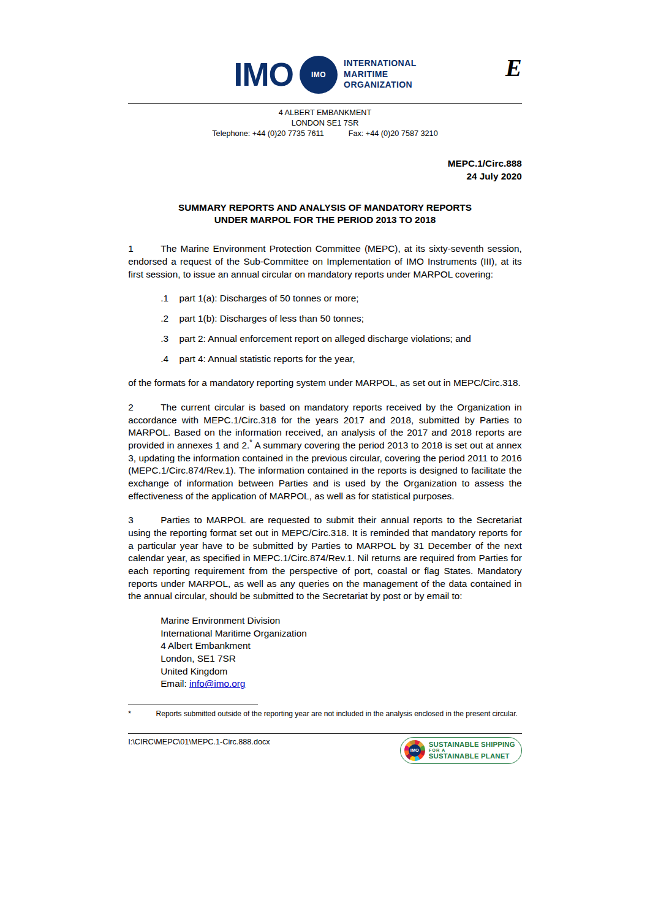E
IMO
IMO
INTERNATIONAL
MARITIME
ORGANIZATION
4 ALBERT EMBANKMENT
LONDON SE1 7SR
Telephone: +44 (0)20 7735 7611 Fax: +44 (0)20 7587 3210
MEPC.1/Circ.888
24 July 2020
Summary reports and analysis of mandatory reports
under MARPOL for the period 2013 to 2018
1 The Marine Environment Protection Committee (MEPC), at its sixty-seventh session, endorsed a request of the Sub-Committee on Implementation of IMO Instruments (III), at its first session, to issue an annual circular on mandatory reports under MARPOL covering:
.1 part 1(a): Discharges of 50 tonnes or more;
.2 part 1(b): Discharges of less than 50 tonnes;
.3 part 2: Annual enforcement report on alleged discharge violations; and
.4 part 4: Annual statistic reports for the year,
of the formats for a mandatory reporting system under MARPOL, as set out in MEPC/Circ.318.
2 The current circular is based on mandatory reports received by the Organization in accordance with MEPC.1/Circ.318 for the years 2017 and 2018, submitted by Parties to MARPOL. Based on the information received, an analysis of the 2017 and 2018 reports are provided in annexes 1 and 2.* A summary covering the period 2013 to 2018 is set out at annex 3, updating the information contained in the previous circular, covering the period 2011 to 2016 (MEPC.1/Circ.874/Rev.1). The information contained in the reports is designed to facilitate the exchange of information between Parties and is used by the Organization to assess the effectiveness of the application of MARPOL, as well as for statistical purposes.
3 Parties to MARPOL are requested to submit their annual reports to the Secretariat using the reporting format set out in MEPC/Circ.318. It is reminded that mandatory reports for a particular year have to be submitted by Parties to MARPOL by 31 December of the next calendar year, as specified in MEPC.1/Circ.874/Rev.1. Nil returns are required from Parties for each reporting requirement from the perspective of port, coastal or flag States. Mandatory reports under MARPOL, as well as any queries on the management of the data contained in the annual circular, should be submitted to the Secretariat by post or by email to:
Marine Environment Division
International Maritime Organization
4 Albert Embankment
London, SE1 7SR
United Kingdom
Email: info@imo.org
*
Reports submitted outside of the reporting year are not included in the analysis enclosed in the present circular.
I:\CIRC\MEPC\01\MEPC.1-Circ.888.docx
SUSTAINABLE SHIPPING FOR A SUSTAINABLE PLANET